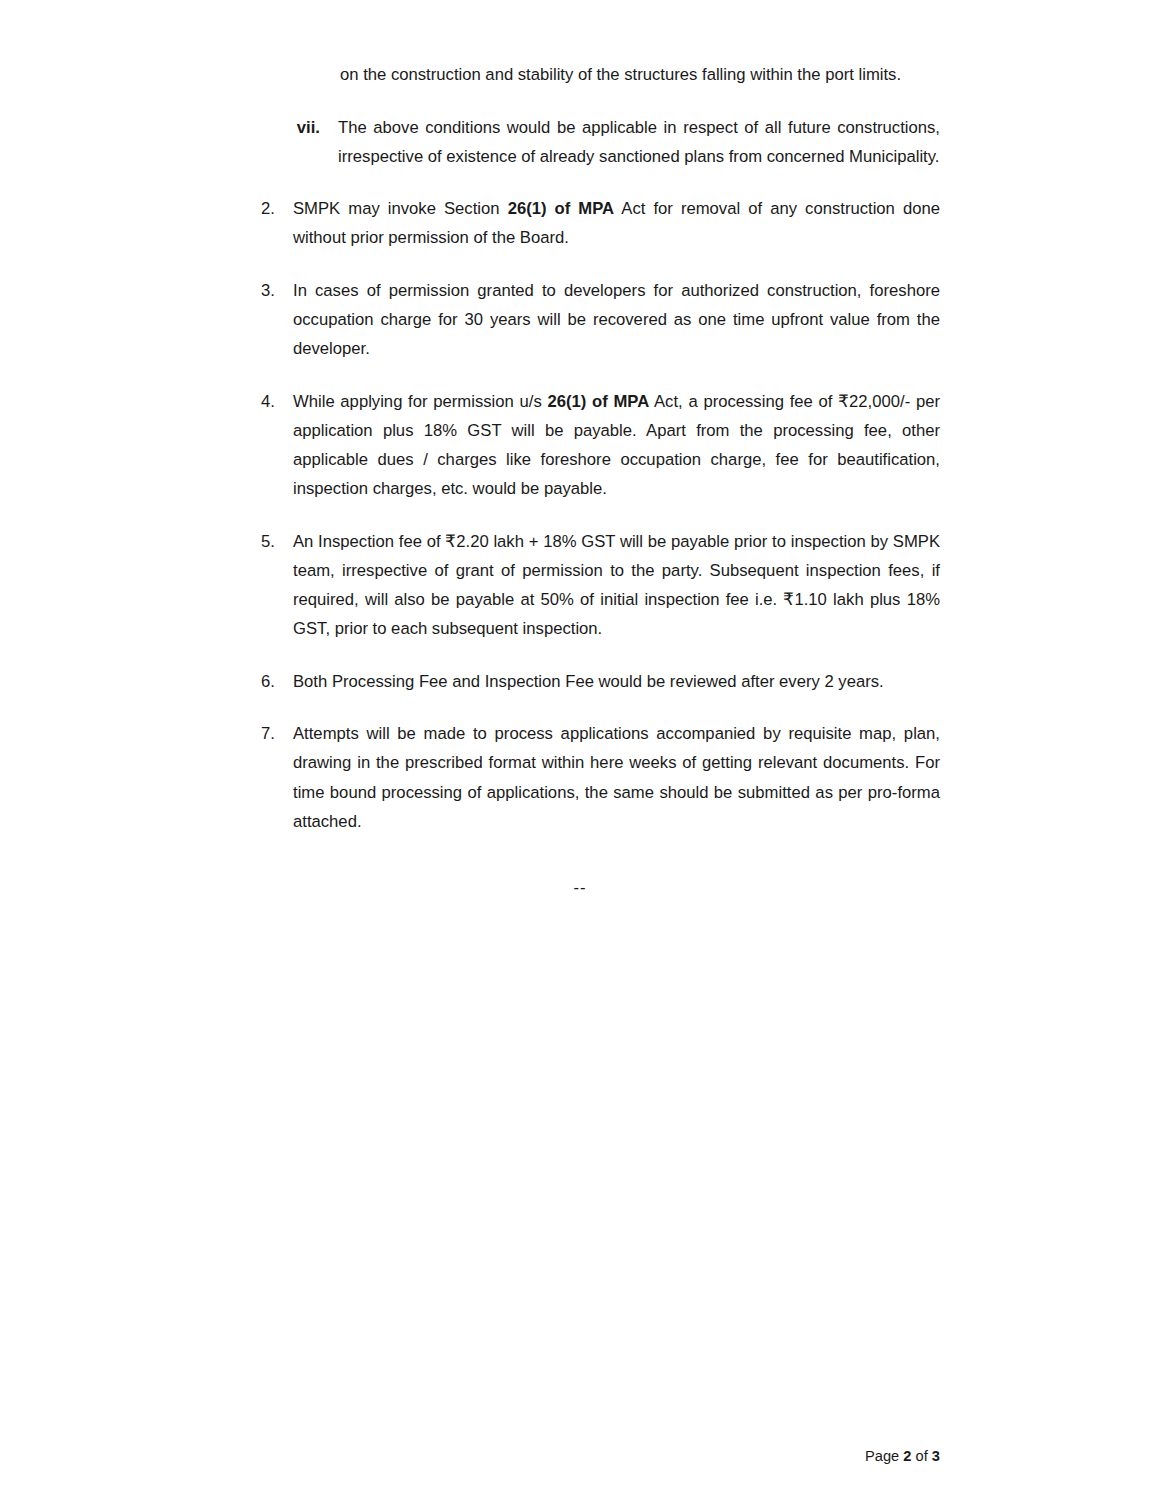on the construction and stability of the structures falling within the port limits.
vii.
The above conditions would be applicable in respect of all future constructions, irrespective of existence of already sanctioned plans from concerned Municipality.
2.
SMPK may invoke Section 26(1) of MPA Act for removal of any construction done without prior permission of the Board.
3.
In cases of permission granted to developers for authorized construction, foreshore occupation charge for 30 years will be recovered as one time upfront value from the developer.
4.
While applying for permission u/s 26(1) of MPA Act, a processing fee of ₹22,000/- per application plus 18% GST will be payable. Apart from the processing fee, other applicable dues / charges like foreshore occupation charge, fee for beautification, inspection charges, etc. would be payable.
5.
An Inspection fee of ₹2.20 lakh + 18% GST will be payable prior to inspection by SMPK team, irrespective of grant of permission to the party. Subsequent inspection fees, if required, will also be payable at 50% of initial inspection fee i.e. ₹1.10 lakh plus 18% GST, prior to each subsequent inspection.
6.
Both Processing Fee and Inspection Fee would be reviewed after every 2 years.
7.
Attempts will be made to process applications accompanied by requisite map, plan, drawing in the prescribed format within here weeks of getting relevant documents. For time bound processing of applications, the same should be submitted as per pro-forma attached.
--
Page 2 of 3